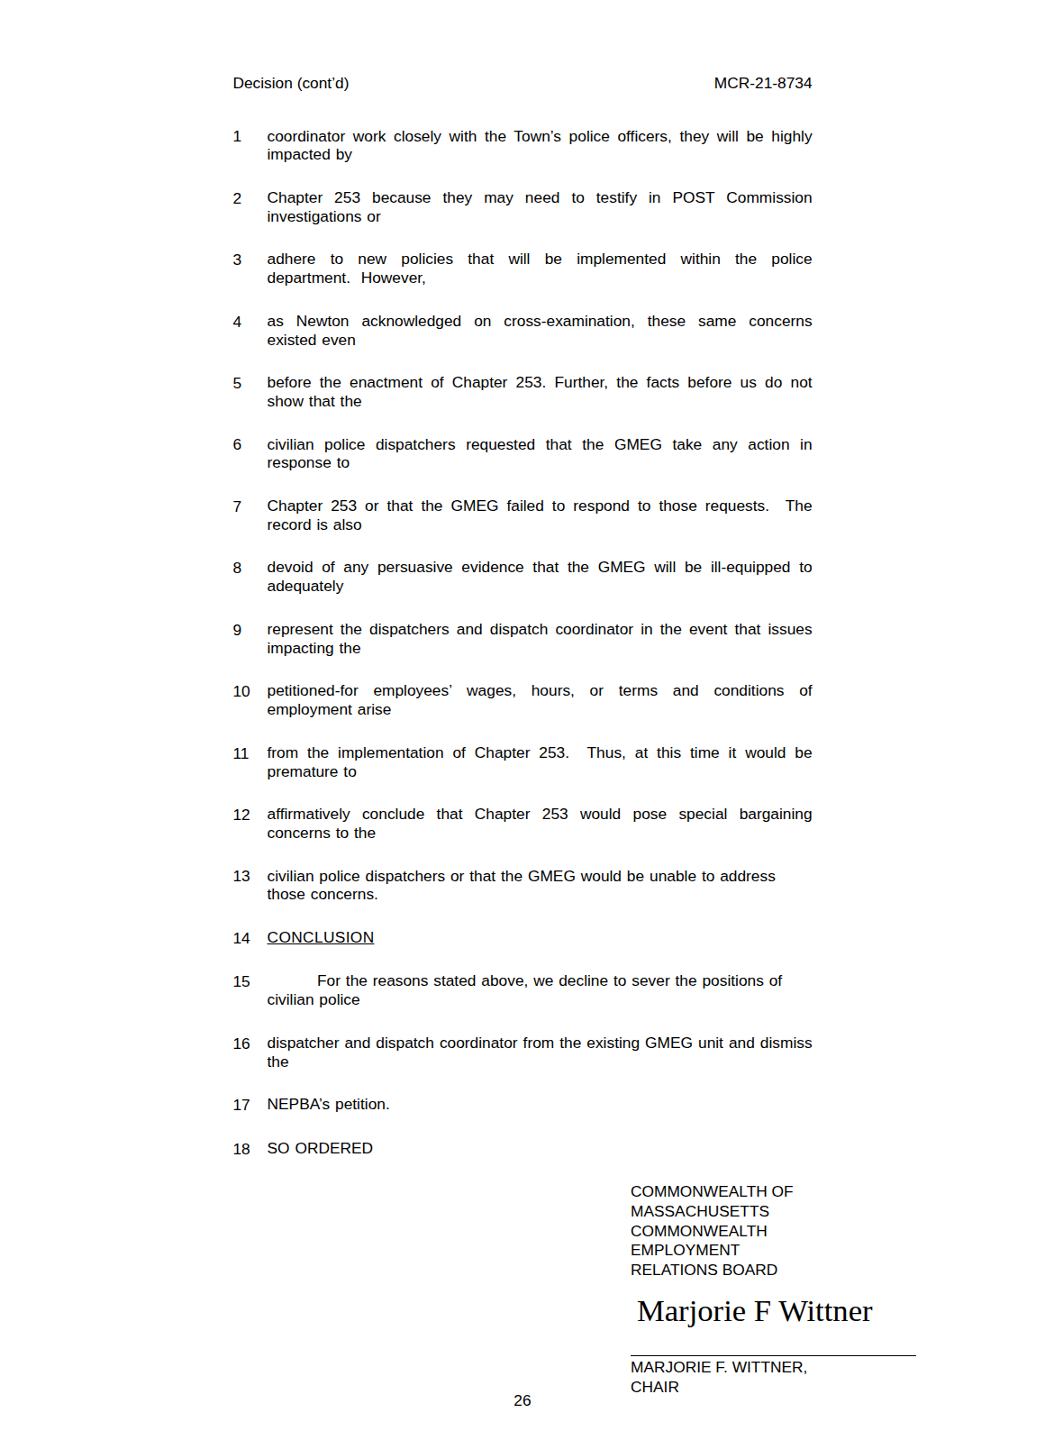Decision (cont’d) MCR-21-8734
1
coordinator work closely with the Town’s police officers, they will be highly impacted by
2
Chapter 253 because they may need to testify in POST Commission investigations or
3
adhere to new policies that will be implemented within the police department. However,
4
as Newton acknowledged on cross-examination, these same concerns existed even
5
before the enactment of Chapter 253. Further, the facts before us do not show that the
6
civilian police dispatchers requested that the GMEG take any action in response to
7
Chapter 253 or that the GMEG failed to respond to those requests. The record is also
8
devoid of any persuasive evidence that the GMEG will be ill-equipped to adequately
9
represent the dispatchers and dispatch coordinator in the event that issues impacting the
10
petitioned-for employees’ wages, hours, or terms and conditions of employment arise
11
from the implementation of Chapter 253. Thus, at this time it would be premature to
12
affirmatively conclude that Chapter 253 would pose special bargaining concerns to the
13
civilian police dispatchers or that the GMEG would be unable to address those concerns.
14
CONCLUSION
15
For the reasons stated above, we decline to sever the positions of civilian police
16
dispatcher and dispatch coordinator from the existing GMEG unit and dismiss the
17
NEPBA’s petition.
18
SO ORDERED
COMMONWEALTH OF MASSACHUSETTS
COMMONWEALTH EMPLOYMENT
RELATIONS BOARD
Marjorie F Wittner
MARJORIE F. WITTNER, CHAIR
26